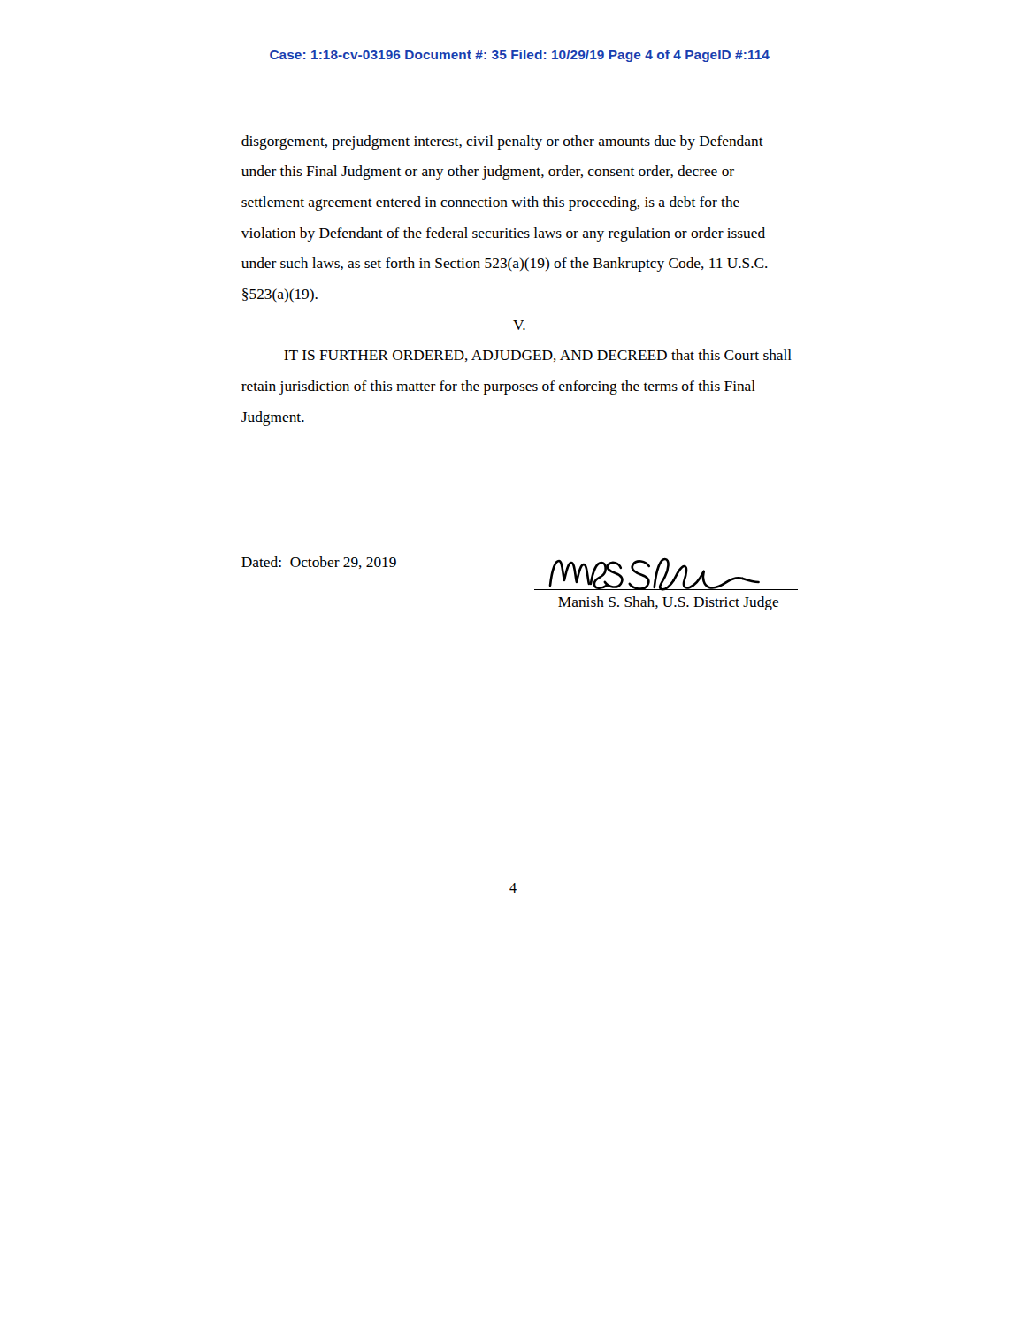Case: 1:18-cv-03196 Document #: 35 Filed: 10/29/19 Page 4 of 4 PageID #:114
disgorgement, prejudgment interest, civil penalty or other amounts due by Defendant under this Final Judgment or any other judgment, order, consent order, decree or settlement agreement entered in connection with this proceeding, is a debt for the violation by Defendant of the federal securities laws or any regulation or order issued under such laws, as set forth in Section 523(a)(19) of the Bankruptcy Code, 11 U.S.C. §523(a)(19).
V.
IT IS FURTHER ORDERED, ADJUDGED, AND DECREED that this Court shall retain jurisdiction of this matter for the purposes of enforcing the terms of this Final Judgment.
Dated: October 29, 2019
Manish S. Shah, U.S. District Judge
4